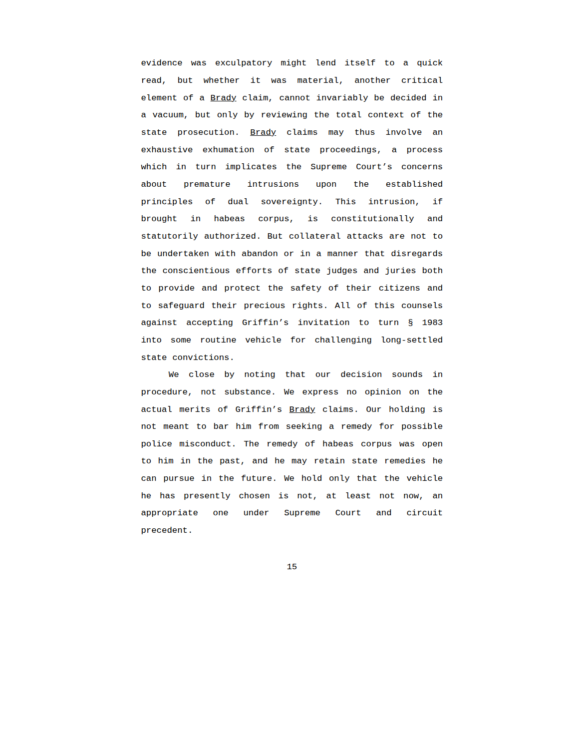evidence was exculpatory might lend itself to a quick read, but whether it was material, another critical element of a Brady claim, cannot invariably be decided in a vacuum, but only by reviewing the total context of the state prosecution. Brady claims may thus involve an exhaustive exhumation of state proceedings, a process which in turn implicates the Supreme Court’s concerns about premature intrusions upon the established principles of dual sovereignty. This intrusion, if brought in habeas corpus, is constitutionally and statutorily authorized. But collateral attacks are not to be undertaken with abandon or in a manner that disregards the conscientious efforts of state judges and juries both to provide and protect the safety of their citizens and to safeguard their precious rights. All of this counsels against accepting Griffin’s invitation to turn § 1983 into some routine vehicle for challenging long-settled state convictions.
We close by noting that our decision sounds in procedure, not substance. We express no opinion on the actual merits of Griffin’s Brady claims. Our holding is not meant to bar him from seeking a remedy for possible police misconduct. The remedy of habeas corpus was open to him in the past, and he may retain state remedies he can pursue in the future. We hold only that the vehicle he has presently chosen is not, at least not now, an appropriate one under Supreme Court and circuit precedent.
15